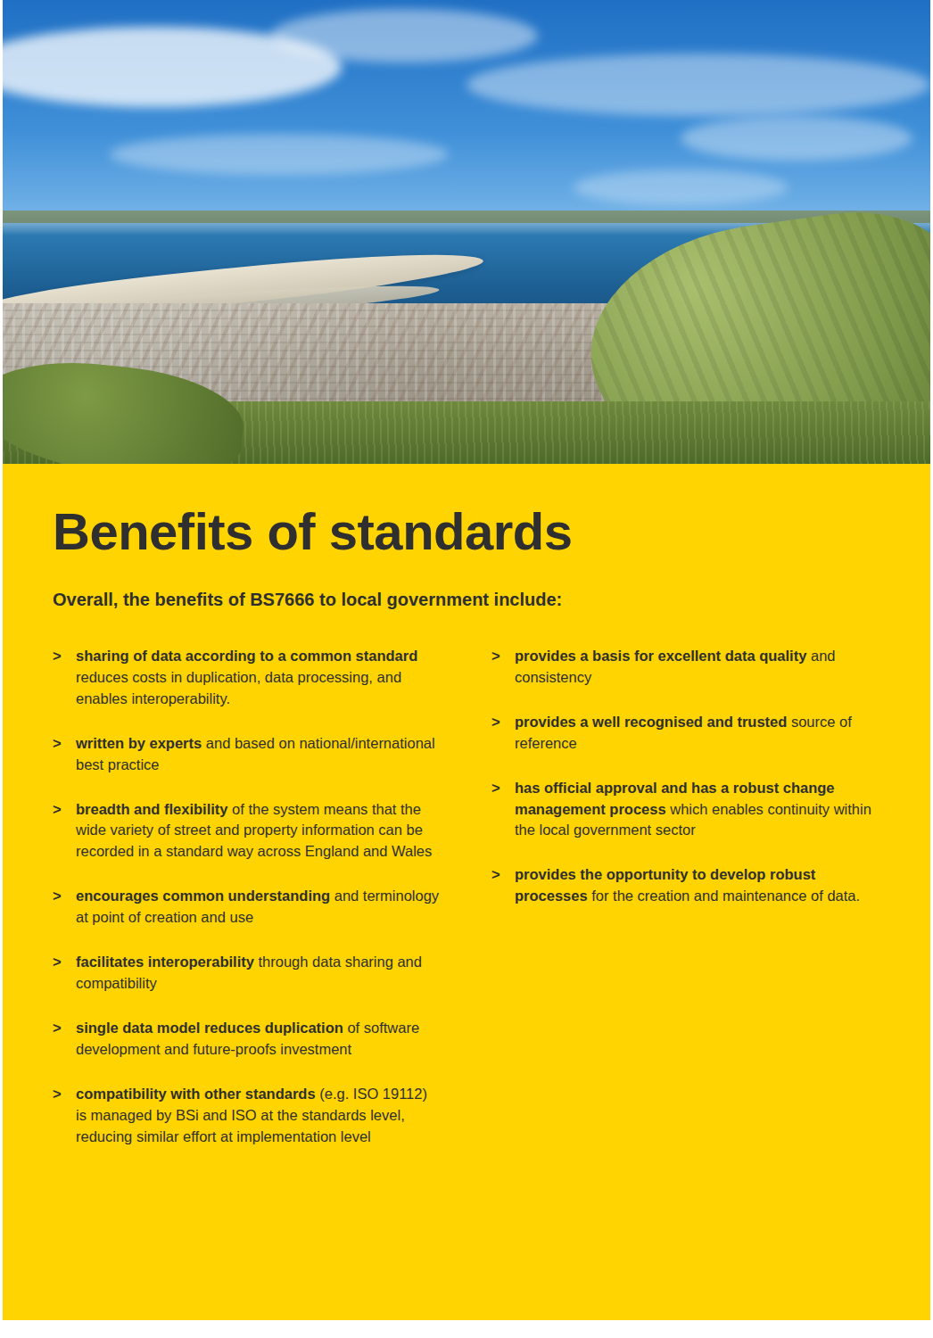Benefits of standards
Overall, the benefits of BS7666 to local government include:
sharing of data according to a common standard reduces costs in duplication, data processing, and enables interoperability.
written by experts and based on national/international best practice
breadth and flexibility of the system means that the wide variety of street and property information can be recorded in a standard way across England and Wales
encourages common understanding and terminology at point of creation and use
facilitates interoperability through data sharing and compatibility
single data model reduces duplication of software development and future-proofs investment
compatibility with other standards (e.g. ISO 19112) is managed by BSi and ISO at the standards level, reducing similar effort at implementation level
provides a basis for excellent data quality and consistency
provides a well recognised and trusted source of reference
has official approval and has a robust change management process which enables continuity within the local government sector
provides the opportunity to develop robust processes for the creation and maintenance of data.